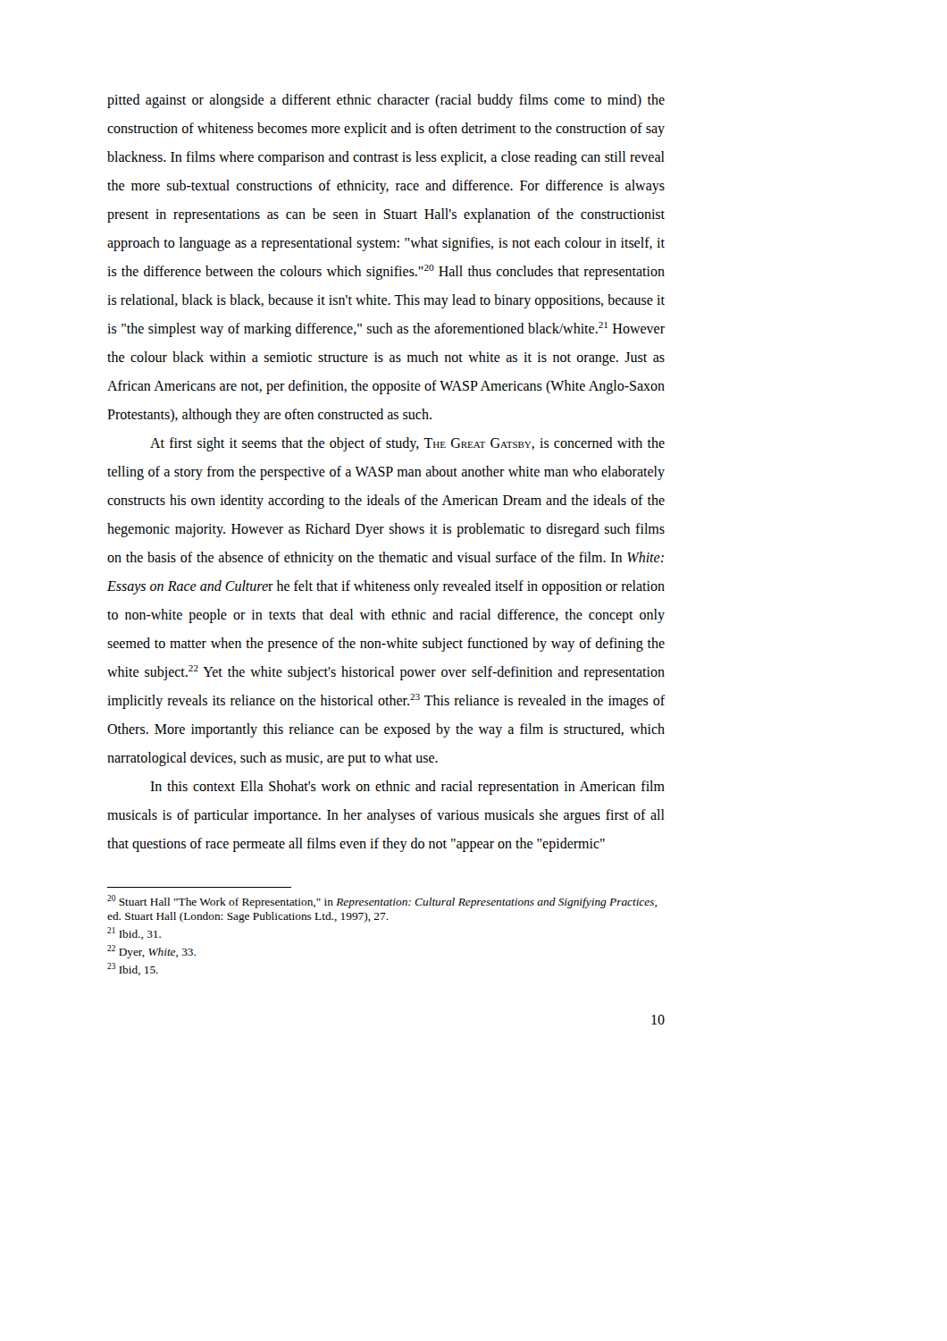pitted against or alongside a different ethnic character (racial buddy films come to mind) the construction of whiteness becomes more explicit and is often detriment to the construction of say blackness. In films where comparison and contrast is less explicit, a close reading can still reveal the more sub-textual constructions of ethnicity, race and difference. For difference is always present in representations as can be seen in Stuart Hall's explanation of the constructionist approach to language as a representational system: "what signifies, is not each colour in itself, it is the difference between the colours which signifies."20 Hall thus concludes that representation is relational, black is black, because it isn't white. This may lead to binary oppositions, because it is "the simplest way of marking difference," such as the aforementioned black/white.21 However the colour black within a semiotic structure is as much not white as it is not orange. Just as African Americans are not, per definition, the opposite of WASP Americans (White Anglo-Saxon Protestants), although they are often constructed as such.
At first sight it seems that the object of study, The Great Gatsby, is concerned with the telling of a story from the perspective of a WASP man about another white man who elaborately constructs his own identity according to the ideals of the American Dream and the ideals of the hegemonic majority. However as Richard Dyer shows it is problematic to disregard such films on the basis of the absence of ethnicity on the thematic and visual surface of the film. In White: Essays on Race and Culturer he felt that if whiteness only revealed itself in opposition or relation to non-white people or in texts that deal with ethnic and racial difference, the concept only seemed to matter when the presence of the non-white subject functioned by way of defining the white subject.22 Yet the white subject's historical power over self-definition and representation implicitly reveals its reliance on the historical other.23 This reliance is revealed in the images of Others. More importantly this reliance can be exposed by the way a film is structured, which narratological devices, such as music, are put to what use.
In this context Ella Shohat's work on ethnic and racial representation in American film musicals is of particular importance. In her analyses of various musicals she argues first of all that questions of race permeate all films even if they do not "appear on the "epidermic"
20 Stuart Hall "The Work of Representation," in Representation: Cultural Representations and Signifying Practices, ed. Stuart Hall (London: Sage Publications Ltd., 1997), 27.
21 Ibid., 31.
22 Dyer, White, 33.
23 Ibid, 15.
10